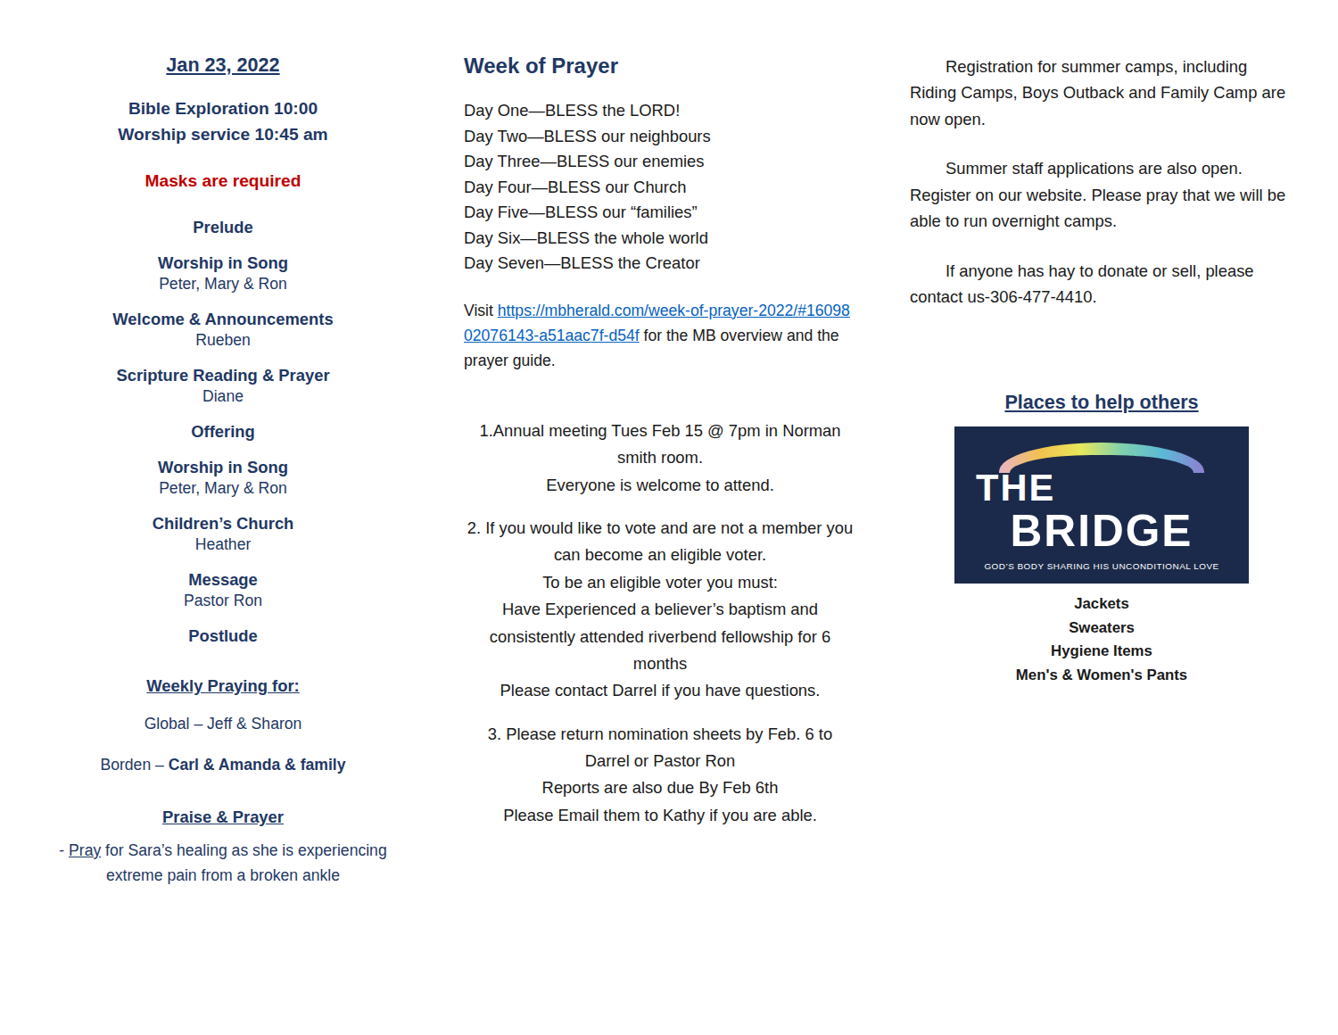Jan 23, 2022
Bible Exploration 10:00
Worship service 10:45 am
Masks are required
Prelude
Worship in Song
Peter, Mary & Ron
Welcome & Announcements
Rueben
Scripture Reading & Prayer
Diane
Offering
Worship in Song
Peter, Mary & Ron
Children’s Church
Heather
Message
Pastor Ron
Postlude
Weekly Praying for:
Global – Jeff & Sharon
Borden – Carl & Amanda & family
Praise & Prayer
- Pray for Sara’s healing as she is experiencing extreme pain from a broken ankle
Week of Prayer
Day One—BLESS the LORD!
Day Two—BLESS our neighbours
Day Three—BLESS our enemies
Day Four—BLESS our Church
Day Five—BLESS our “families”
Day Six—BLESS the whole world
Day Seven—BLESS the Creator
Visit https://mbherald.com/week-of-prayer-2022/#1609802076143-a51aac7f-d54f for the MB overview and the prayer guide.
1.Annual meeting Tues Feb 15 @ 7pm in Norman smith room.
Everyone is welcome to attend.
2. If you would like to vote and are not a member you can become an eligible voter.
To be an eligible voter you must:
Have Experienced a believer’s baptism and consistently attended riverbend fellowship for 6 months
Please contact Darrel if you have questions.
3. Please return nomination sheets by Feb. 6 to Darrel or Pastor Ron
Reports are also due By Feb 6th
Please Email them to Kathy if you are able.
Registration for summer camps, including Riding Camps, Boys Outback and Family Camp are now open.
Summer staff applications are also open. Register on our website. Please pray that we will be able to run overnight camps.
If anyone has hay to donate or sell, please contact us-306-477-4410.
Places to help others
THE
BRIDGE
GOD’S BODY SHARING HIS UNCONDITIONAL LOVE
Jackets
Sweaters
Hygiene Items
Men's & Women's Pants